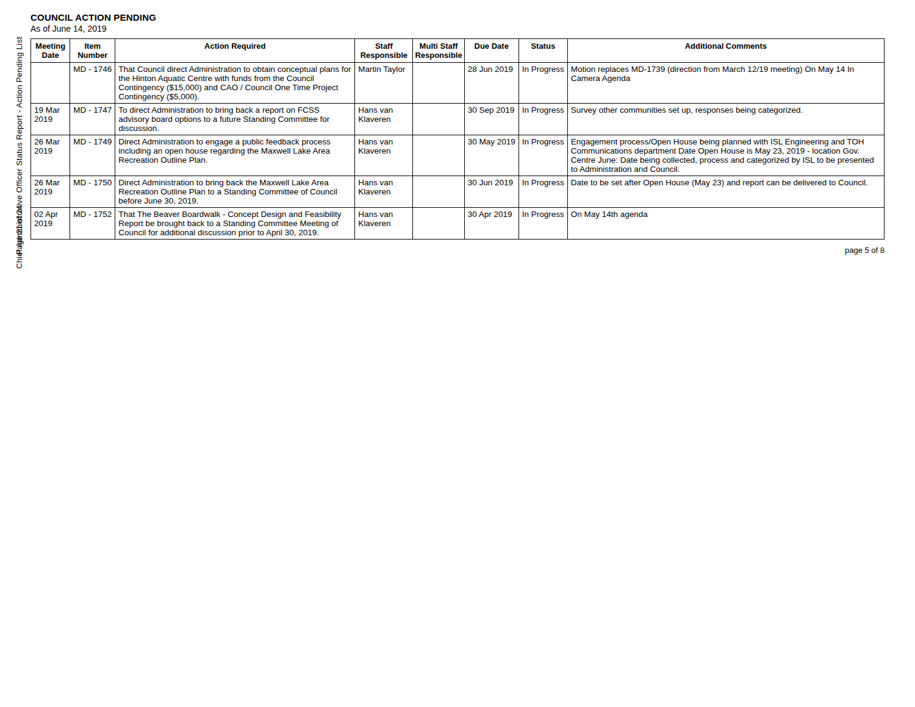Chief Administrative Officer Status Report - Action Pending List
Page 21 of 24
COUNCIL ACTION PENDING
As of June 14, 2019
| Meeting Date | Item Number | Action Required | Staff Responsible | Multi Staff Responsible | Due Date | Status | Additional Comments |
| --- | --- | --- | --- | --- | --- | --- | --- |
| | MD - 1746 | That Council direct Administration to obtain conceptual plans for the Hinton Aquatic Centre with funds from the Council Contingency ($15,000) and CAO / Council One Time Project Contingency ($5,000). | Martin Taylor | | 28 Jun 2019 | In Progress | Motion replaces MD-1739 (direction from March 12/19 meeting) On May 14 In Camera Agenda |
| 19 Mar 2019 | MD - 1747 | To direct Administration to bring back a report on FCSS advisory board options to a future Standing Committee for discussion. | Hans van Klaveren | | 30 Sep 2019 | In Progress | Survey other communities set up, responses being categorized. |
| 26 Mar 2019 | MD - 1749 | Direct Administration to engage a public feedback process including an open house regarding the Maxwell Lake Area Recreation Outline Plan. | Hans van Klaveren | | 30 May 2019 | In Progress | Engagement process/Open House being planned with ISL Engineering and TOH Communications department Date Open House is May 23, 2019 - location Gov. Centre June: Date being collected, process and categorized by ISL to be presented to Administration and Council. |
| 26 Mar 2019 | MD - 1750 | Direct Administration to bring back the Maxwell Lake Area Recreation Outline Plan to a Standing Committee of Council before June 30, 2019. | Hans van Klaveren | | 30 Jun 2019 | In Progress | Date to be set after Open House (May 23) and report can be delivered to Council. |
| 02 Apr 2019 | MD - 1752 | That The Beaver Boardwalk - Concept Design and Feasibility Report be brought back to a Standing Committee Meeting of Council for additional discussion prior to April 30, 2019. | Hans van Klaveren | | 30 Apr 2019 | In Progress | On May 14th agenda |
page 5 of 8